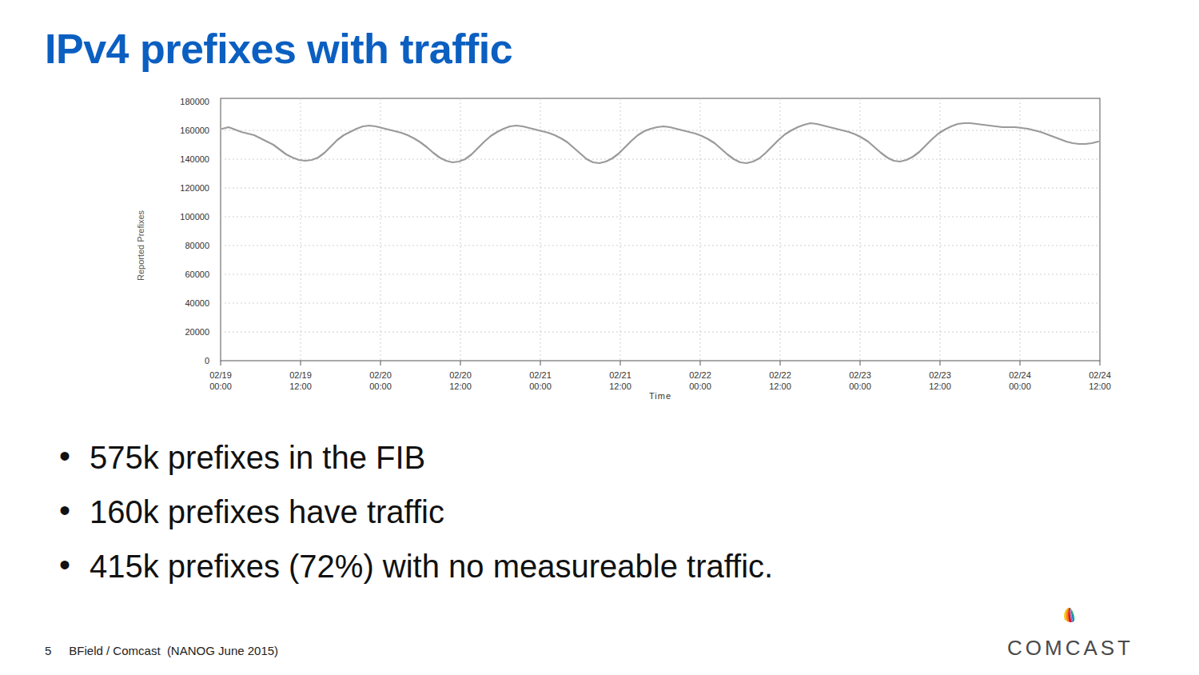IPv4 prefixes with traffic
Reported Prefixes 180000 160000 140000 120000 100000 80000 60000 40000 20000 0 02/1900:00 02/1912:00 02/2000:00 02/2012:00 02/2100:00 02/2112:00 02/2200:00 02/2212:00 02/2300:00 02/2312:00 02/2400:00 02/2412:00 Time
575k prefixes in the FIB
160k prefixes have traffic
415k prefixes (72%) with no measureable traffic.
5 BField / Comcast (NANOG June 2015)
COMCAST